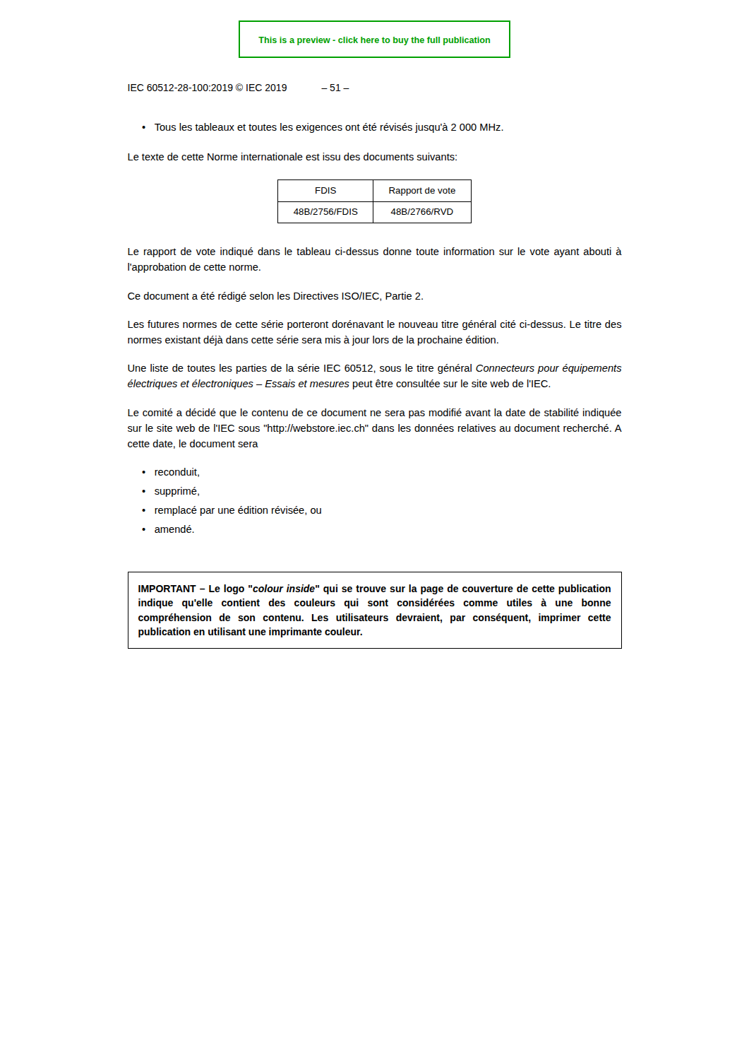This is a preview - click here to buy the full publication
IEC 60512-28-100:2019 © IEC 2019 – 51 –
Tous les tableaux et toutes les exigences ont été révisés jusqu'à 2 000 MHz.
Le texte de cette Norme internationale est issu des documents suivants:
| FDIS | Rapport de vote |
| 48B/2756/FDIS | 48B/2766/RVD |
Le rapport de vote indiqué dans le tableau ci-dessus donne toute information sur le vote ayant abouti à l'approbation de cette norme.
Ce document a été rédigé selon les Directives ISO/IEC, Partie 2.
Les futures normes de cette série porteront dorénavant le nouveau titre général cité ci-dessus. Le titre des normes existant déjà dans cette série sera mis à jour lors de la prochaine édition.
Une liste de toutes les parties de la série IEC 60512, sous le titre général Connecteurs pour équipements électriques et électroniques – Essais et mesures peut être consultée sur le site web de l'IEC.
Le comité a décidé que le contenu de ce document ne sera pas modifié avant la date de stabilité indiquée sur le site web de l'IEC sous "http://webstore.iec.ch" dans les données relatives au document recherché. A cette date, le document sera
reconduit,
supprimé,
remplacé par une édition révisée, ou
amendé.
IMPORTANT – Le logo "colour inside" qui se trouve sur la page de couverture de cette publication indique qu'elle contient des couleurs qui sont considérées comme utiles à une bonne compréhension de son contenu. Les utilisateurs devraient, par conséquent, imprimer cette publication en utilisant une imprimante couleur.